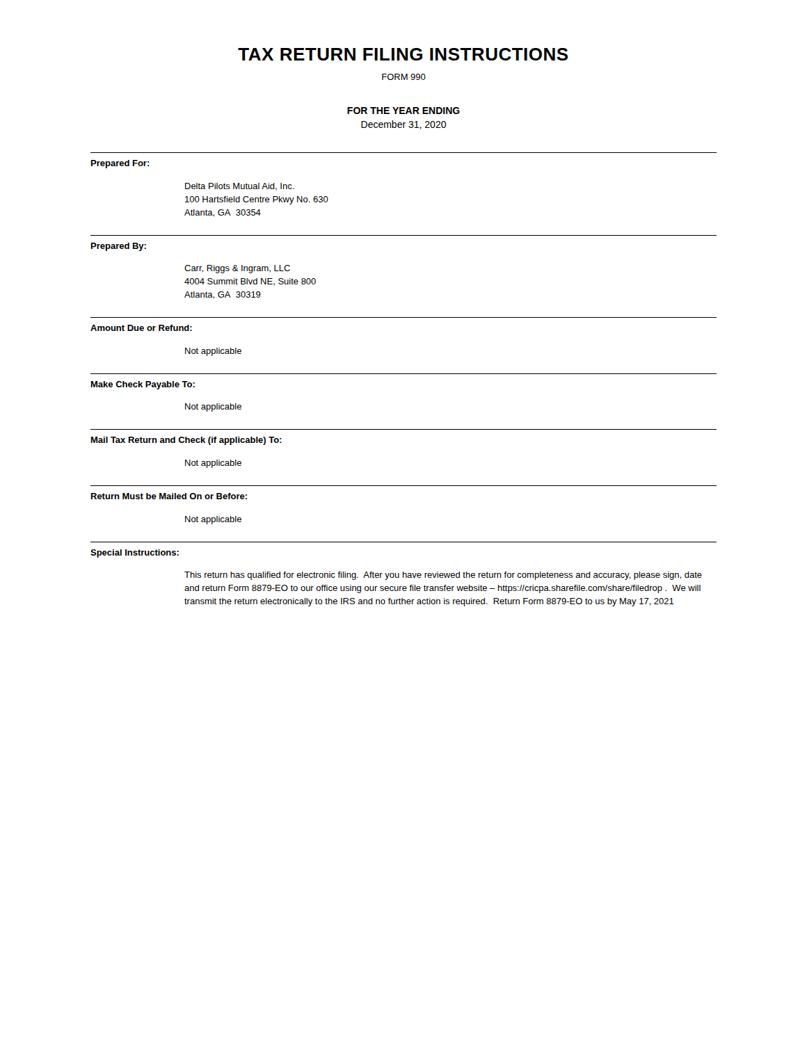TAX RETURN FILING INSTRUCTIONS
FORM 990
FOR THE YEAR ENDING
December 31, 2020
Prepared For:
Delta Pilots Mutual Aid, Inc.
100 Hartsfield Centre Pkwy No. 630
Atlanta, GA 30354
Prepared By:
Carr, Riggs & Ingram, LLC
4004 Summit Blvd NE, Suite 800
Atlanta, GA 30319
Amount Due or Refund:
Not applicable
Make Check Payable To:
Not applicable
Mail Tax Return and Check (if applicable) To:
Not applicable
Return Must be Mailed On or Before:
Not applicable
Special Instructions:
This return has qualified for electronic filing. After you have reviewed the return for completeness and accuracy, please sign, date and return Form 8879-EO to our office using our secure file transfer website – https://cricpa.sharefile.com/share/filedrop . We will transmit the return electronically to the IRS and no further action is required. Return Form 8879-EO to us by May 17, 2021